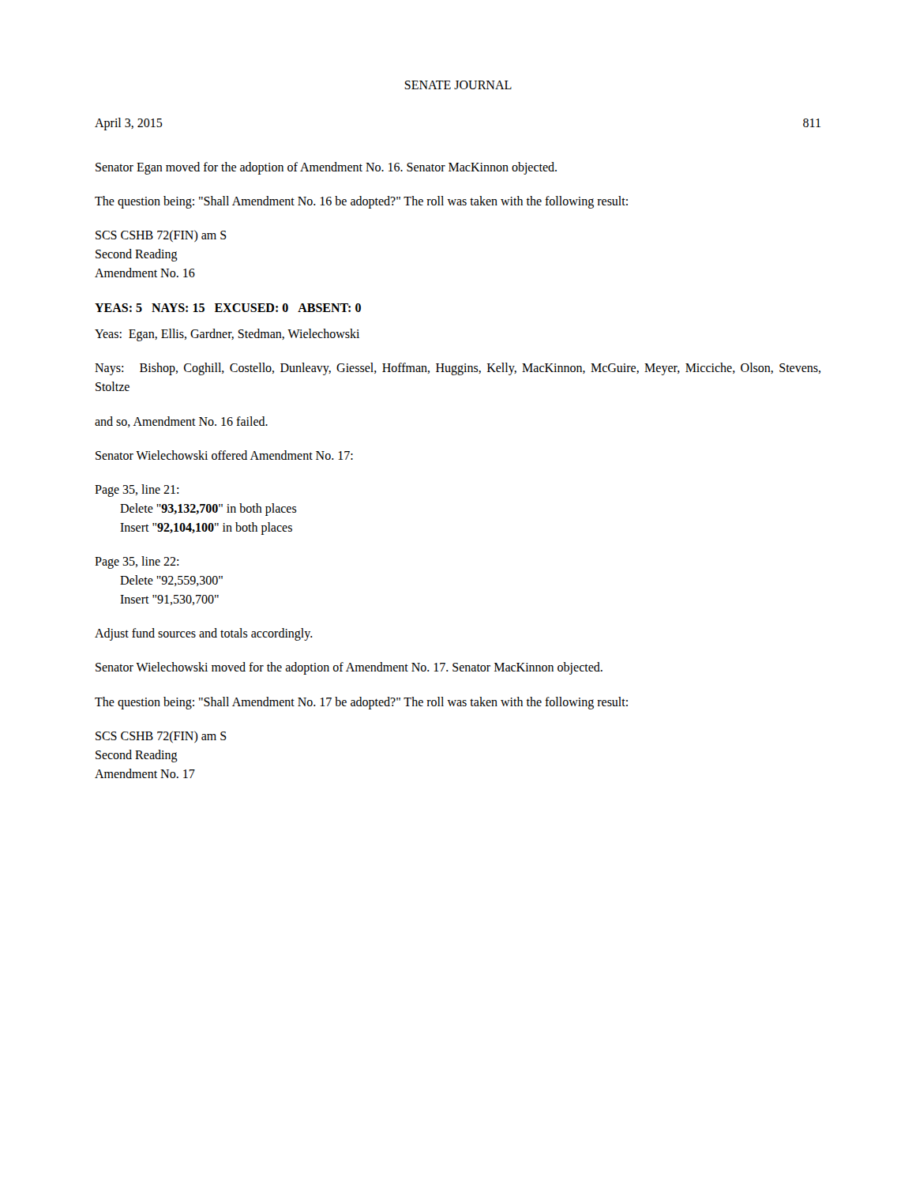SENATE JOURNAL
April 3, 2015 811
Senator Egan moved for the adoption of Amendment No. 16. Senator MacKinnon objected.
The question being: "Shall Amendment No. 16 be adopted?" The roll was taken with the following result:
SCS CSHB 72(FIN) am S
Second Reading
Amendment No. 16
YEAS: 5 NAYS: 15 EXCUSED: 0 ABSENT: 0
Yeas: Egan, Ellis, Gardner, Stedman, Wielechowski
Nays: Bishop, Coghill, Costello, Dunleavy, Giessel, Hoffman, Huggins, Kelly, MacKinnon, McGuire, Meyer, Micciche, Olson, Stevens, Stoltze
and so, Amendment No. 16 failed.
Senator Wielechowski offered Amendment No. 17:
Page 35, line 21:
Delete "93,132,700" in both places
Insert "92,104,100" in both places
Page 35, line 22:
Delete "92,559,300"
Insert "91,530,700"
Adjust fund sources and totals accordingly.
Senator Wielechowski moved for the adoption of Amendment No. 17. Senator MacKinnon objected.
The question being: "Shall Amendment No. 17 be adopted?" The roll was taken with the following result:
SCS CSHB 72(FIN) am S
Second Reading
Amendment No. 17